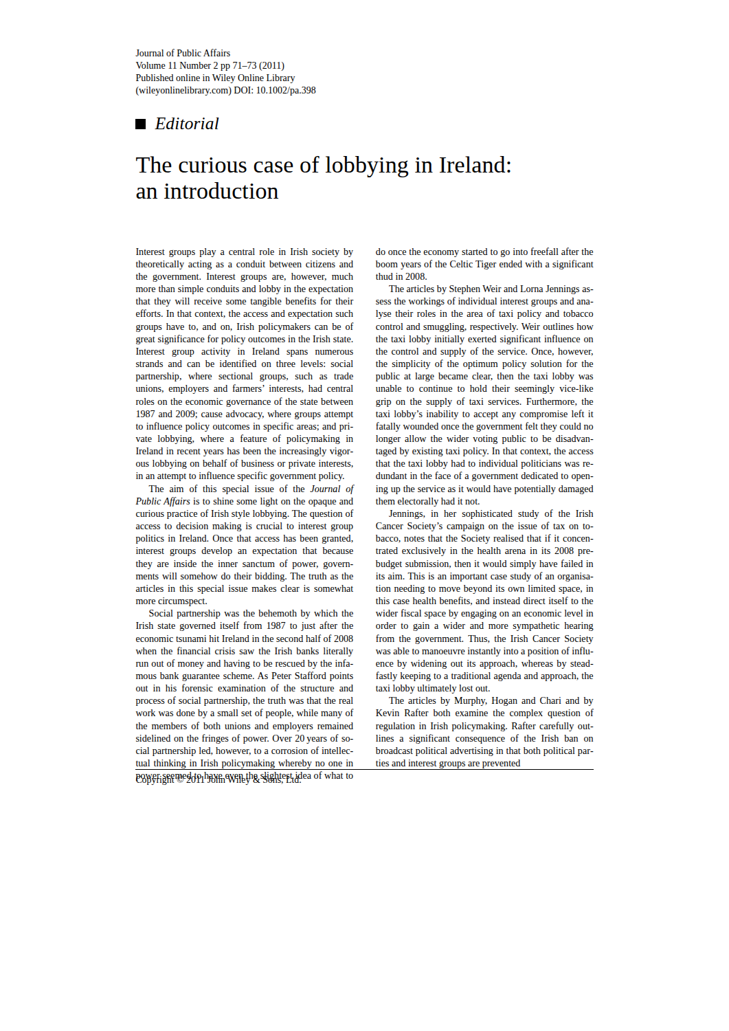Journal of Public Affairs
Volume 11 Number 2 pp 71–73 (2011)
Published online in Wiley Online Library
(wileyonlinelibrary.com) DOI: 10.1002/pa.398
Editorial
The curious case of lobbying in Ireland:
an introduction
Interest groups play a central role in Irish society by theoretically acting as a conduit between citizens and the government. Interest groups are, however, much more than simple conduits and lobby in the expectation that they will receive some tangible benefits for their efforts. In that context, the access and expectation such groups have to, and on, Irish policymakers can be of great significance for policy outcomes in the Irish state. Interest group activity in Ireland spans numerous strands and can be identified on three levels: social partnership, where sectional groups, such as trade unions, employers and farmers’ interests, had central roles on the economic governance of the state between 1987 and 2009; cause advocacy, where groups attempt to influence policy outcomes in specific areas; and private lobbying, where a feature of policymaking in Ireland in recent years has been the increasingly vigorous lobbying on behalf of business or private interests, in an attempt to influence specific government policy.
The aim of this special issue of the Journal of Public Affairs is to shine some light on the opaque and curious practice of Irish style lobbying. The question of access to decision making is crucial to interest group politics in Ireland. Once that access has been granted, interest groups develop an expectation that because they are inside the inner sanctum of power, governments will somehow do their bidding. The truth as the articles in this special issue makes clear is somewhat more circumspect.
Social partnership was the behemoth by which the Irish state governed itself from 1987 to just after the economic tsunami hit Ireland in the second half of 2008 when the financial crisis saw the Irish banks literally run out of money and having to be rescued by the infamous bank guarantee scheme. As Peter Stafford points out in his forensic examination of the structure and process of social partnership, the truth was that the real work was done by a small set of people, while many of the members of both unions and employers remained sidelined on the fringes of power. Over 20 years of social partnership led, however, to a corrosion of intellectual thinking in Irish policymaking whereby no one in power seemed to have even the slightest idea of what to do once the economy started to go into freefall after the boom years of the Celtic Tiger ended with a significant thud in 2008.
The articles by Stephen Weir and Lorna Jennings assess the workings of individual interest groups and analyse their roles in the area of taxi policy and tobacco control and smuggling, respectively. Weir outlines how the taxi lobby initially exerted significant influence on the control and supply of the service. Once, however, the simplicity of the optimum policy solution for the public at large became clear, then the taxi lobby was unable to continue to hold their seemingly vice-like grip on the supply of taxi services. Furthermore, the taxi lobby’s inability to accept any compromise left it fatally wounded once the government felt they could no longer allow the wider voting public to be disadvantaged by existing taxi policy. In that context, the access that the taxi lobby had to individual politicians was redundant in the face of a government dedicated to opening up the service as it would have potentially damaged them electorally had it not.
Jennings, in her sophisticated study of the Irish Cancer Society’s campaign on the issue of tax on tobacco, notes that the Society realised that if it concentrated exclusively in the health arena in its 2008 pre-budget submission, then it would simply have failed in its aim. This is an important case study of an organisation needing to move beyond its own limited space, in this case health benefits, and instead direct itself to the wider fiscal space by engaging on an economic level in order to gain a wider and more sympathetic hearing from the government. Thus, the Irish Cancer Society was able to manoeuvre instantly into a position of influence by widening out its approach, whereas by steadfastly keeping to a traditional agenda and approach, the taxi lobby ultimately lost out.
The articles by Murphy, Hogan and Chari and by Kevin Rafter both examine the complex question of regulation in Irish policymaking. Rafter carefully outlines a significant consequence of the Irish ban on broadcast political advertising in that both political parties and interest groups are prevented
Copyright © 2011 John Wiley & Sons, Ltd.